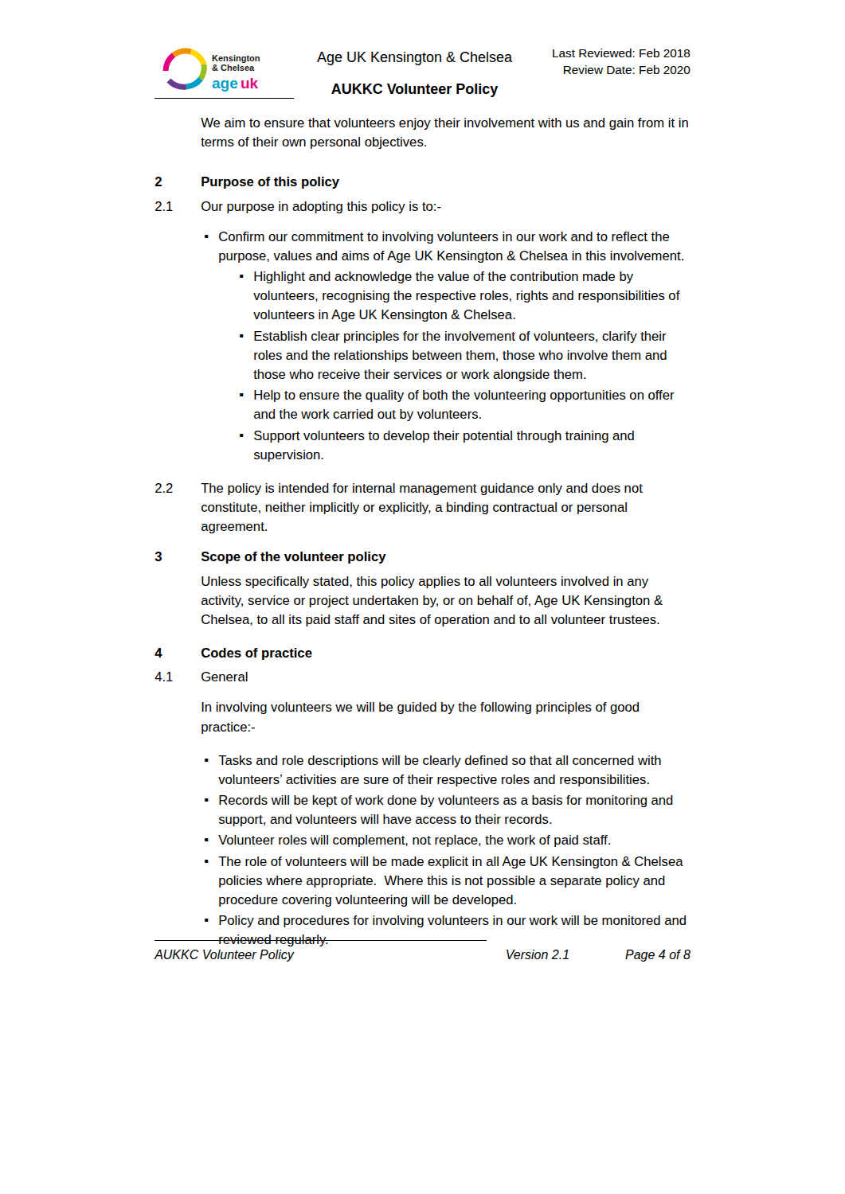Kensington & Chelsea age uk
Age UK Kensington & Chelsea
AUKKC Volunteer Policy
Last Reviewed: Feb 2018
Review Date: Feb 2020
We aim to ensure that volunteers enjoy their involvement with us and gain from it in terms of their own personal objectives.
2
Purpose of this policy
2.1
Our purpose in adopting this policy is to:-
Confirm our commitment to involving volunteers in our work and to reflect the purpose, values and aims of Age UK Kensington & Chelsea in this involvement.
Highlight and acknowledge the value of the contribution made by volunteers, recognising the respective roles, rights and responsibilities of volunteers in Age UK Kensington & Chelsea.
Establish clear principles for the involvement of volunteers, clarify their roles and the relationships between them, those who involve them and those who receive their services or work alongside them.
Help to ensure the quality of both the volunteering opportunities on offer and the work carried out by volunteers.
Support volunteers to develop their potential through training and supervision.
2.2
The policy is intended for internal management guidance only and does not constitute, neither implicitly or explicitly, a binding contractual or personal agreement.
3
Scope of the volunteer policy
Unless specifically stated, this policy applies to all volunteers involved in any activity, service or project undertaken by, or on behalf of, Age UK Kensington & Chelsea, to all its paid staff and sites of operation and to all volunteer trustees.
4
Codes of practice
4.1
General
In involving volunteers we will be guided by the following principles of good practice:-
Tasks and role descriptions will be clearly defined so that all concerned with volunteers’ activities are sure of their respective roles and responsibilities.
Records will be kept of work done by volunteers as a basis for monitoring and support, and volunteers will have access to their records.
Volunteer roles will complement, not replace, the work of paid staff.
The role of volunteers will be made explicit in all Age UK Kensington & Chelsea policies where appropriate. Where this is not possible a separate policy and procedure covering volunteering will be developed.
Policy and procedures for involving volunteers in our work will be monitored and reviewed regularly.
AUKKC Volunteer Policy
Version 2.1
Page 4 of 8